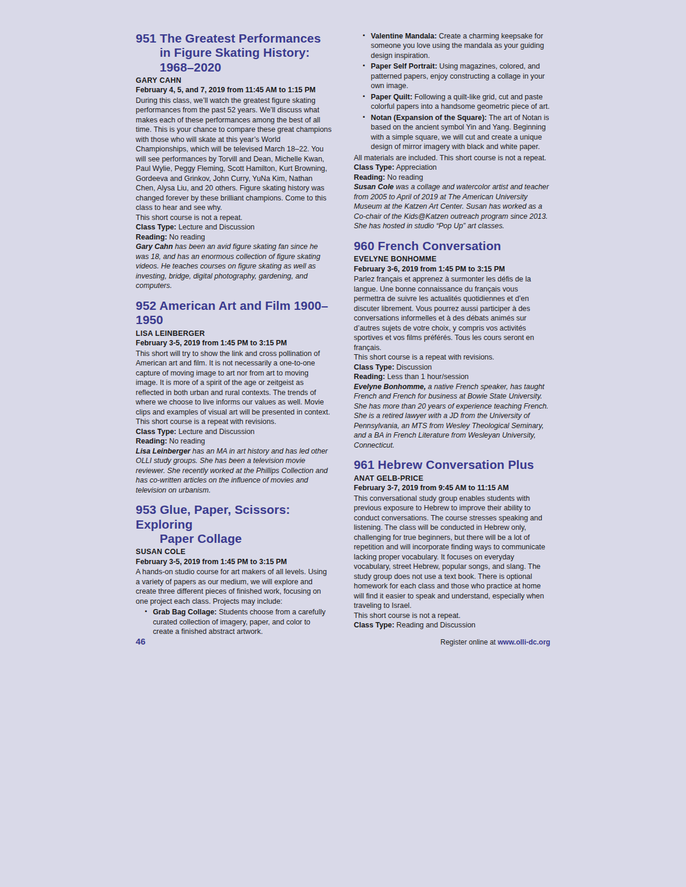951 The Greatest Performancesin Figure Skating History: 1968–2020
Gary Cahn
February 4, 5, and 7, 2019 from 11:45 AM to 1:15 PM
During this class, we’ll watch the greatest figure skating performances from the past 52 years. We’ll discuss what makes each of these performances among the best of all time. This is your chance to compare these great champions with those who will skate at this year’s World Championships, which will be televised March 18–22. You will see performances by Torvill and Dean, Michelle Kwan, Paul Wylie, Peggy Fleming, Scott Hamilton, Kurt Browning, Gordeeva and Grinkov, John Curry, YuNa Kim, Nathan Chen, Alysa Liu, and 20 others. Figure skating history was changed forever by these brilliant champions. Come to this class to hear and see why.
This short course is not a repeat.
Class Type: Lecture and Discussion
Reading: No reading
Gary Cahn has been an avid figure skating fan since he was 18, and has an enormous collection of figure skating videos. He teaches courses on figure skating as well as investing, bridge, digital photography, gardening, and computers.
952 American Art and Film 1900–1950
Lisa Leinberger
February 3-5, 2019 from 1:45 PM to 3:15 PM
This short will try to show the link and cross pollination of American art and film. It is not necessarily a one-to-one capture of moving image to art nor from art to moving image. It is more of a spirit of the age or zeitgeist as reflected in both urban and rural contexts. The trends of where we choose to live informs our values as well. Movie clips and examples of visual art will be presented in context.
This short course is a repeat with revisions.
Class Type: Lecture and Discussion
Reading: No reading
Lisa Leinberger has an MA in art history and has led other OLLI study groups. She has been a television movie reviewer. She recently worked at the Phillips Collection and has co-written articles on the influence of movies and television on urbanism.
953 Glue, Paper, Scissors: ExploringPaper Collage
Susan Cole
February 3-5, 2019 from 1:45 PM to 3:15 PM
A hands-on studio course for art makers of all levels. Using a variety of papers as our medium, we will explore and create three different pieces of finished work, focusing on one project each class. Projects may include:
Grab Bag Collage: Students choose from a carefully curated collection of imagery, paper, and color to create a finished abstract artwork.
Valentine Mandala: Create a charming keepsake for someone you love using the mandala as your guiding design inspiration.
Paper Self Portrait: Using magazines, colored, and patterned papers, enjoy constructing a collage in your own image.
Paper Quilt: Following a quilt-like grid, cut and paste colorful papers into a handsome geometric piece of art.
Notan (Expansion of the Square): The art of Notan is based on the ancient symbol Yin and Yang. Beginning with a simple square, we will cut and create a unique design of mirror imagery with black and white paper.
All materials are included. This short course is not a repeat.
Class Type: Appreciation
Reading: No reading
Susan Cole was a collage and watercolor artist and teacher from 2005 to April of 2019 at The American University Museum at the Katzen Art Center. Susan has worked as a Co-chair of the Kids@Katzen outreach program since 2013. She has hosted in studio “Pop Up” art classes.
960 French Conversation
Evelyne Bonhomme
February 3-6, 2019 from 1:45 PM to 3:15 PM
Parlez français et apprenez à surmonter les défis de la langue. Une bonne connaissance du français vous permettra de suivre les actualités quotidiennes et d’en discuter librement. Vous pourrez aussi participer à des conversations informelles et à des débats animés sur d’autres sujets de votre choix, y compris vos activités sportives et vos films préférés. Tous les cours seront en français.
This short course is a repeat with revisions.
Class Type: Discussion
Reading: Less than 1 hour/session
Evelyne Bonhomme, a native French speaker, has taught French and French for business at Bowie State University. She has more than 20 years of experience teaching French. She is a retired lawyer with a JD from the University of Pennsylvania, an MTS from Wesley Theological Seminary, and a BA in French Literature from Wesleyan University, Connecticut.
961 Hebrew Conversation Plus
Anat Gelb-Price
February 3-7, 2019 from 9:45 AM to 11:15 AM
This conversational study group enables students with previous exposure to Hebrew to improve their ability to conduct conversations. The course stresses speaking and listening. The class will be conducted in Hebrew only, challenging for true beginners, but there will be a lot of repetition and will incorporate finding ways to communicate lacking proper vocabulary. It focuses on everyday vocabulary, street Hebrew, popular songs, and slang. The study group does not use a text book. There is optional homework for each class and those who practice at home will find it easier to speak and understand, especially when traveling to Israel.
This short course is not a repeat.
Class Type: Reading and Discussion
46 Register online at www.olli-dc.org